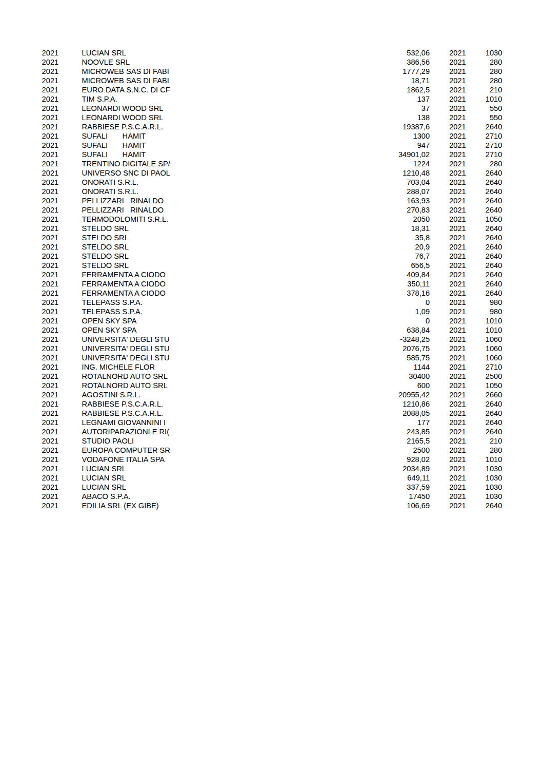| 2021 | LUCIAN SRL | 532,06 | 2021 | 1030 |
| 2021 | NOOVLE SRL | 386,56 | 2021 | 280 |
| 2021 | MICROWEB SAS DI FABI | 1777,29 | 2021 | 280 |
| 2021 | MICROWEB SAS DI FABI | 18,71 | 2021 | 280 |
| 2021 | EURO DATA S.N.C. DI CF | 1862,5 | 2021 | 210 |
| 2021 | TIM S.P.A. | 137 | 2021 | 1010 |
| 2021 | LEONARDI WOOD SRL | 37 | 2021 | 550 |
| 2021 | LEONARDI WOOD SRL | 138 | 2021 | 550 |
| 2021 | RABBIESE P.S.C.A.R.L. | 19387,6 | 2021 | 2640 |
| 2021 | SUFALI HAMIT | 1300 | 2021 | 2710 |
| 2021 | SUFALI HAMIT | 947 | 2021 | 2710 |
| 2021 | SUFALI HAMIT | 34901,02 | 2021 | 2710 |
| 2021 | TRENTINO DIGITALE SP/ | 1224 | 2021 | 280 |
| 2021 | UNIVERSO SNC DI PAOL | 1210,48 | 2021 | 2640 |
| 2021 | ONORATI S.R.L. | 703,04 | 2021 | 2640 |
| 2021 | ONORATI S.R.L. | 288,07 | 2021 | 2640 |
| 2021 | PELLIZZARI RINALDO | 163,93 | 2021 | 2640 |
| 2021 | PELLIZZARI RINALDO | 270,83 | 2021 | 2640 |
| 2021 | TERMODOLOMITI S.R.L. | 2050 | 2021 | 1050 |
| 2021 | STELDO SRL | 18,31 | 2021 | 2640 |
| 2021 | STELDO SRL | 35,8 | 2021 | 2640 |
| 2021 | STELDO SRL | 20,9 | 2021 | 2640 |
| 2021 | STELDO SRL | 76,7 | 2021 | 2640 |
| 2021 | STELDO SRL | 656,5 | 2021 | 2640 |
| 2021 | FERRAMENTA A CIODO | 409,84 | 2021 | 2640 |
| 2021 | FERRAMENTA A CIODO | 350,11 | 2021 | 2640 |
| 2021 | FERRAMENTA A CIODO | 378,16 | 2021 | 2640 |
| 2021 | TELEPASS S.P.A. | 0 | 2021 | 980 |
| 2021 | TELEPASS S.P.A. | 1,09 | 2021 | 980 |
| 2021 | OPEN SKY SPA | 0 | 2021 | 1010 |
| 2021 | OPEN SKY SPA | 638,84 | 2021 | 1010 |
| 2021 | UNIVERSITA' DEGLI STU | -3248,25 | 2021 | 1060 |
| 2021 | UNIVERSITA' DEGLI STU | 2076,75 | 2021 | 1060 |
| 2021 | UNIVERSITA' DEGLI STU | 585,75 | 2021 | 1060 |
| 2021 | ING. MICHELE FLOR | 1144 | 2021 | 2710 |
| 2021 | ROTALNORD AUTO SRL | 30400 | 2021 | 2500 |
| 2021 | ROTALNORD AUTO SRL | 600 | 2021 | 1050 |
| 2021 | AGOSTINI S.R.L. | 20955,42 | 2021 | 2660 |
| 2021 | RABBIESE P.S.C.A.R.L. | 1210,86 | 2021 | 2640 |
| 2021 | RABBIESE P.S.C.A.R.L. | 2088,05 | 2021 | 2640 |
| 2021 | LEGNAMI GIOVANNINI I | 177 | 2021 | 2640 |
| 2021 | AUTORIPARAZIONI E RI( | 243,85 | 2021 | 2640 |
| 2021 | STUDIO PAOLI | 2165,5 | 2021 | 210 |
| 2021 | EUROPA COMPUTER SR | 2500 | 2021 | 280 |
| 2021 | VODAFONE ITALIA SPA | 928,02 | 2021 | 1010 |
| 2021 | LUCIAN SRL | 2034,89 | 2021 | 1030 |
| 2021 | LUCIAN SRL | 649,11 | 2021 | 1030 |
| 2021 | LUCIAN SRL | 337,59 | 2021 | 1030 |
| 2021 | ABACO S.P.A. | 17450 | 2021 | 1030 |
| 2021 | EDILIA SRL (EX GIBE) | 106,69 | 2021 | 2640 |